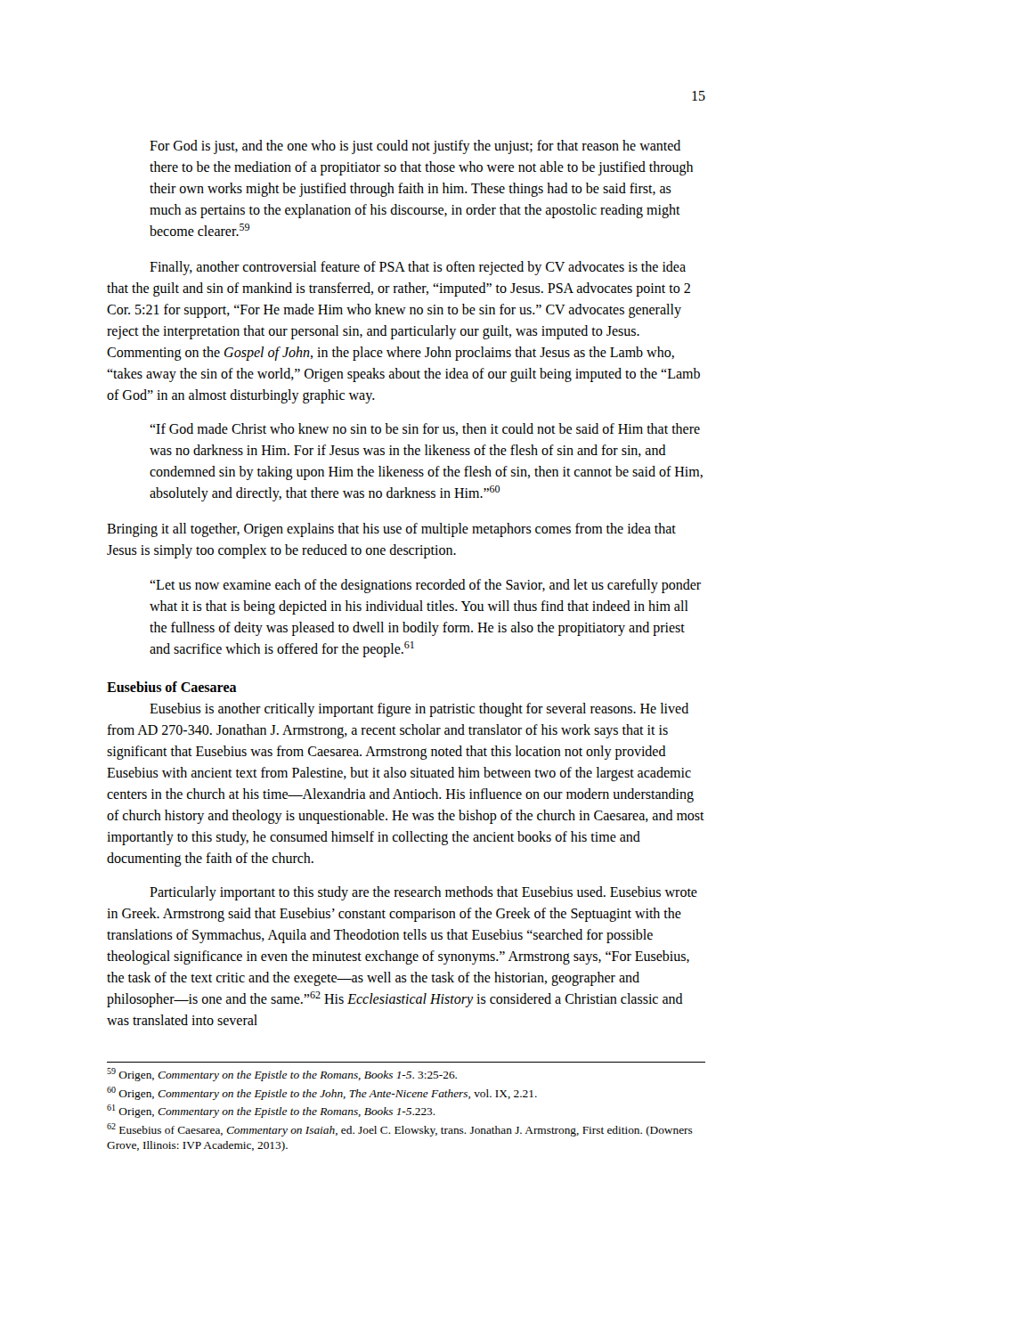15
For God is just, and the one who is just could not justify the unjust; for that reason he wanted there to be the mediation of a propitiator so that those who were not able to be justified through their own works might be justified through faith in him. These things had to be said first, as much as pertains to the explanation of his discourse, in order that the apostolic reading might become clearer.59
Finally, another controversial feature of PSA that is often rejected by CV advocates is the idea that the guilt and sin of mankind is transferred, or rather, “imputed” to Jesus. PSA advocates point to 2 Cor. 5:21 for support, “For He made Him who knew no sin to be sin for us.” CV advocates generally reject the interpretation that our personal sin, and particularly our guilt, was imputed to Jesus. Commenting on the Gospel of John, in the place where John proclaims that Jesus as the Lamb who, “takes away the sin of the world,” Origen speaks about the idea of our guilt being imputed to the “Lamb of God” in an almost disturbingly graphic way.
“If God made Christ who knew no sin to be sin for us, then it could not be said of Him that there was no darkness in Him. For if Jesus was in the likeness of the flesh of sin and for sin, and condemned sin by taking upon Him the likeness of the flesh of sin, then it cannot be said of Him, absolutely and directly, that there was no darkness in Him.”60
Bringing it all together, Origen explains that his use of multiple metaphors comes from the idea that Jesus is simply too complex to be reduced to one description.
“Let us now examine each of the designations recorded of the Savior, and let us carefully ponder what it is that is being depicted in his individual titles. You will thus find that indeed in him all the fullness of deity was pleased to dwell in bodily form. He is also the propitiatory and priest and sacrifice which is offered for the people.61
Eusebius of Caesarea
Eusebius is another critically important figure in patristic thought for several reasons. He lived from AD 270-340. Jonathan J. Armstrong, a recent scholar and translator of his work says that it is significant that Eusebius was from Caesarea. Armstrong noted that this location not only provided Eusebius with ancient text from Palestine, but it also situated him between two of the largest academic centers in the church at his time—Alexandria and Antioch. His influence on our modern understanding of church history and theology is unquestionable. He was the bishop of the church in Caesarea, and most importantly to this study, he consumed himself in collecting the ancient books of his time and documenting the faith of the church.
Particularly important to this study are the research methods that Eusebius used. Eusebius wrote in Greek. Armstrong said that Eusebius’ constant comparison of the Greek of the Septuagint with the translations of Symmachus, Aquila and Theodotion tells us that Eusebius “searched for possible theological significance in even the minutest exchange of synonyms.” Armstrong says, “For Eusebius, the task of the text critic and the exegete—as well as the task of the historian, geographer and philosopher—is one and the same.”62 His Ecclesiastical History is considered a Christian classic and was translated into several
59 Origen, Commentary on the Epistle to the Romans, Books 1-5. 3:25-26.
60 Origen, Commentary on the Epistle to the John, The Ante-Nicene Fathers, vol. IX, 2.21.
61 Origen, Commentary on the Epistle to the Romans, Books 1-5.223.
62 Eusebius of Caesarea, Commentary on Isaiah, ed. Joel C. Elowsky, trans. Jonathan J. Armstrong, First edition. (Downers Grove, Illinois: IVP Academic, 2013).